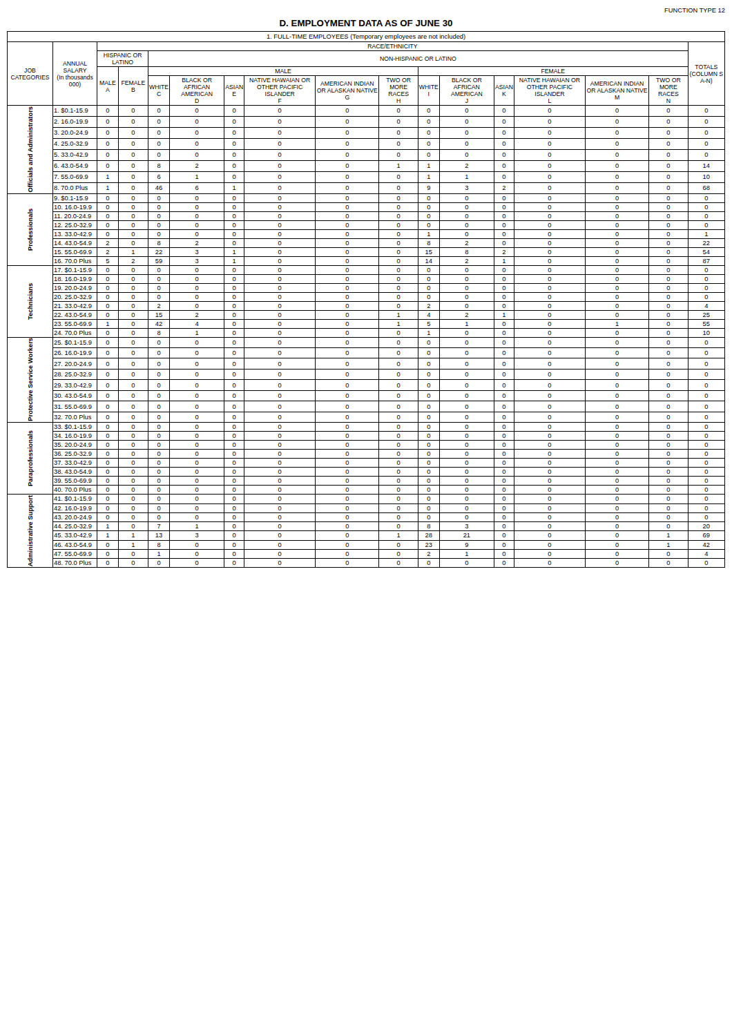FUNCTION TYPE 12
D. EMPLOYMENT DATA AS OF JUNE 30
| 1. FULL-TIME EMPLOYEES (Temporary employees are not included) |
| JOB CATEGORIES | ANNUAL SALARY (In thousands 000) | RACE/ETHNICITY | TOTALS (COLUMN S A-N) |
| HISPANIC OR LATINO | NON-HISPANIC OR LATINO |
| MALE A | FEMALE B | MALE | FEMALE |
| WHITE C | BLACK OR AFRICAN AMERICAN D | ASIAN E | NATIVE HAWAIAN OR OTHER PACIFIC ISLANDER F | AMERICAN INDIAN OR ALASKAN NATIVE G | TWO OR MORE RACES H | WHITE I | BLACK OR AFRICAN AMERICAN J | ASIAN K | NATIVE HAWAIAN OR OTHER PACIFIC ISLANDER L | AMERICAN INDIAN OR ALASKAN NATIVE M | TWO OR MORE RACES N |
| Officials and Administrators | 1. $0.1-15.9 | 0 | 0 | 0 | 0 | 0 | 0 | 0 | 0 | 0 | 0 | 0 | 0 | 0 | 0 | 0 |
| 2. 16.0-19.9 | 0 | 0 | 0 | 0 | 0 | 0 | 0 | 0 | 0 | 0 | 0 | 0 | 0 | 0 | 0 |
| 3. 20.0-24.9 | 0 | 0 | 0 | 0 | 0 | 0 | 0 | 0 | 0 | 0 | 0 | 0 | 0 | 0 | 0 |
| 4. 25.0-32.9 | 0 | 0 | 0 | 0 | 0 | 0 | 0 | 0 | 0 | 0 | 0 | 0 | 0 | 0 | 0 |
| 5. 33.0-42.9 | 0 | 0 | 0 | 0 | 0 | 0 | 0 | 0 | 0 | 0 | 0 | 0 | 0 | 0 | 0 |
| 6. 43.0-54.9 | 0 | 0 | 8 | 2 | 0 | 0 | 0 | 1 | 1 | 2 | 0 | 0 | 0 | 0 | 14 |
| 7. 55.0-69.9 | 1 | 0 | 6 | 1 | 0 | 0 | 0 | 0 | 1 | 1 | 0 | 0 | 0 | 0 | 10 |
| 8. 70.0 Plus | 1 | 0 | 46 | 6 | 1 | 0 | 0 | 0 | 9 | 3 | 2 | 0 | 0 | 0 | 68 |
| Professionals | 9. $0.1-15.9 | 0 | 0 | 0 | 0 | 0 | 0 | 0 | 0 | 0 | 0 | 0 | 0 | 0 | 0 | 0 |
| 10. 16.0-19.9 | 0 | 0 | 0 | 0 | 0 | 0 | 0 | 0 | 0 | 0 | 0 | 0 | 0 | 0 | 0 |
| 11. 20.0-24.9 | 0 | 0 | 0 | 0 | 0 | 0 | 0 | 0 | 0 | 0 | 0 | 0 | 0 | 0 | 0 |
| 12. 25.0-32.9 | 0 | 0 | 0 | 0 | 0 | 0 | 0 | 0 | 0 | 0 | 0 | 0 | 0 | 0 | 0 |
| 13. 33.0-42.9 | 0 | 0 | 0 | 0 | 0 | 0 | 0 | 0 | 1 | 0 | 0 | 0 | 0 | 0 | 1 |
| 14. 43.0-54.9 | 2 | 0 | 8 | 2 | 0 | 0 | 0 | 0 | 8 | 2 | 0 | 0 | 0 | 0 | 22 |
| 15. 55.0-69.9 | 2 | 1 | 22 | 3 | 1 | 0 | 0 | 0 | 15 | 8 | 2 | 0 | 0 | 0 | 54 |
| 16. 70.0 Plus | 5 | 2 | 59 | 3 | 1 | 0 | 0 | 0 | 14 | 2 | 1 | 0 | 0 | 0 | 87 |
| Technicians | 17. $0.1-15.9 | 0 | 0 | 0 | 0 | 0 | 0 | 0 | 0 | 0 | 0 | 0 | 0 | 0 | 0 | 0 |
| 18. 16.0-19.9 | 0 | 0 | 0 | 0 | 0 | 0 | 0 | 0 | 0 | 0 | 0 | 0 | 0 | 0 | 0 |
| 19. 20.0-24.9 | 0 | 0 | 0 | 0 | 0 | 0 | 0 | 0 | 0 | 0 | 0 | 0 | 0 | 0 | 0 |
| 20. 25.0-32.9 | 0 | 0 | 0 | 0 | 0 | 0 | 0 | 0 | 0 | 0 | 0 | 0 | 0 | 0 | 0 |
| 21. 33.0-42.9 | 0 | 0 | 2 | 0 | 0 | 0 | 0 | 0 | 2 | 0 | 0 | 0 | 0 | 0 | 4 |
| 22. 43.0-54.9 | 0 | 0 | 15 | 2 | 0 | 0 | 0 | 1 | 4 | 2 | 1 | 0 | 0 | 0 | 25 |
| 23. 55.0-69.9 | 1 | 0 | 42 | 4 | 0 | 0 | 0 | 1 | 5 | 1 | 0 | 0 | 1 | 0 | 55 |
| 24. 70.0 Plus | 0 | 0 | 8 | 1 | 0 | 0 | 0 | 0 | 1 | 0 | 0 | 0 | 0 | 0 | 10 |
| Protective Service Workers | 25. $0.1-15.9 | 0 | 0 | 0 | 0 | 0 | 0 | 0 | 0 | 0 | 0 | 0 | 0 | 0 | 0 | 0 |
| 26. 16.0-19.9 | 0 | 0 | 0 | 0 | 0 | 0 | 0 | 0 | 0 | 0 | 0 | 0 | 0 | 0 | 0 |
| 27. 20.0-24.9 | 0 | 0 | 0 | 0 | 0 | 0 | 0 | 0 | 0 | 0 | 0 | 0 | 0 | 0 | 0 |
| 28. 25.0-32.9 | 0 | 0 | 0 | 0 | 0 | 0 | 0 | 0 | 0 | 0 | 0 | 0 | 0 | 0 | 0 |
| 29. 33.0-42.9 | 0 | 0 | 0 | 0 | 0 | 0 | 0 | 0 | 0 | 0 | 0 | 0 | 0 | 0 | 0 |
| 30. 43.0-54.9 | 0 | 0 | 0 | 0 | 0 | 0 | 0 | 0 | 0 | 0 | 0 | 0 | 0 | 0 | 0 |
| 31. 55.0-69.9 | 0 | 0 | 0 | 0 | 0 | 0 | 0 | 0 | 0 | 0 | 0 | 0 | 0 | 0 | 0 |
| 32. 70.0 Plus | 0 | 0 | 0 | 0 | 0 | 0 | 0 | 0 | 0 | 0 | 0 | 0 | 0 | 0 | 0 |
| Paraprofessionals | 33. $0.1-15.9 | 0 | 0 | 0 | 0 | 0 | 0 | 0 | 0 | 0 | 0 | 0 | 0 | 0 | 0 | 0 |
| 34. 16.0-19.9 | 0 | 0 | 0 | 0 | 0 | 0 | 0 | 0 | 0 | 0 | 0 | 0 | 0 | 0 | 0 |
| 35. 20.0-24.9 | 0 | 0 | 0 | 0 | 0 | 0 | 0 | 0 | 0 | 0 | 0 | 0 | 0 | 0 | 0 |
| 36. 25.0-32.9 | 0 | 0 | 0 | 0 | 0 | 0 | 0 | 0 | 0 | 0 | 0 | 0 | 0 | 0 | 0 |
| 37. 33.0-42.9 | 0 | 0 | 0 | 0 | 0 | 0 | 0 | 0 | 0 | 0 | 0 | 0 | 0 | 0 | 0 |
| 38. 43.0-54.9 | 0 | 0 | 0 | 0 | 0 | 0 | 0 | 0 | 0 | 0 | 0 | 0 | 0 | 0 | 0 |
| 39. 55.0-69.9 | 0 | 0 | 0 | 0 | 0 | 0 | 0 | 0 | 0 | 0 | 0 | 0 | 0 | 0 | 0 |
| 40. 70.0 Plus | 0 | 0 | 0 | 0 | 0 | 0 | 0 | 0 | 0 | 0 | 0 | 0 | 0 | 0 | 0 |
| Administrative Support | 41. $0.1-15.9 | 0 | 0 | 0 | 0 | 0 | 0 | 0 | 0 | 0 | 0 | 0 | 0 | 0 | 0 | 0 |
| 42. 16.0-19.9 | 0 | 0 | 0 | 0 | 0 | 0 | 0 | 0 | 0 | 0 | 0 | 0 | 0 | 0 | 0 |
| 43. 20.0-24.9 | 0 | 0 | 0 | 0 | 0 | 0 | 0 | 0 | 0 | 0 | 0 | 0 | 0 | 0 | 0 |
| 44. 25.0-32.9 | 1 | 0 | 7 | 1 | 0 | 0 | 0 | 0 | 8 | 3 | 0 | 0 | 0 | 0 | 20 |
| 45. 33.0-42.9 | 1 | 1 | 13 | 3 | 0 | 0 | 0 | 1 | 28 | 21 | 0 | 0 | 0 | 1 | 69 |
| 46. 43.0-54.9 | 0 | 1 | 8 | 0 | 0 | 0 | 0 | 0 | 23 | 9 | 0 | 0 | 0 | 1 | 42 |
| 47. 55.0-69.9 | 0 | 0 | 1 | 0 | 0 | 0 | 0 | 0 | 2 | 1 | 0 | 0 | 0 | 0 | 4 |
| 48. 70.0 Plus | 0 | 0 | 0 | 0 | 0 | 0 | 0 | 0 | 0 | 0 | 0 | 0 | 0 | 0 | 0 |